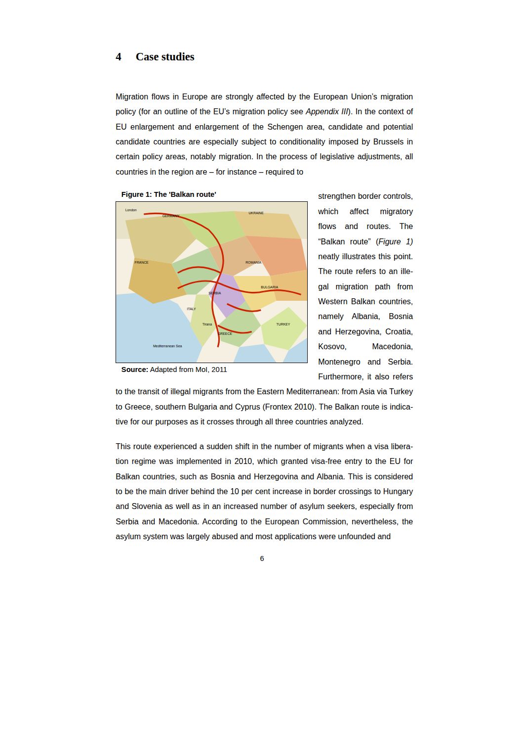4 Case studies
Migration flows in Europe are strongly affected by the European Union’s migration policy (for an outline of the EU’s migration policy see Appendix III). In the context of EU enlargement and enlargement of the Schengen area, candidate and potential candidate countries are especially subject to conditionality imposed by Brussels in certain policy areas, notably migration. In the process of legislative adjustments, all countries in the region are – for instance – required to
Figure 1: The 'Balkan route'
Source: Adapted from MoI, 2011
strengthen border controls, which affect migratory flows and routes. The “Balkan route” (Figure 1) neatly illustrates this point. The route refers to an illegal migration path from Western Balkan countries, namely Albania, Bosnia and Herzegovina, Croatia, Kosovo, Macedonia, Montenegro and Serbia. Furthermore, it also refers to the transit of illegal migrants from the Eastern Mediterranean: from Asia via Turkey to Greece, southern Bulgaria and Cyprus (Frontex 2010). The Balkan route is indicative for our purposes as it crosses through all three countries analyzed.
This route experienced a sudden shift in the number of migrants when a visa liberation regime was implemented in 2010, which granted visa-free entry to the EU for Balkan countries, such as Bosnia and Herzegovina and Albania. This is considered to be the main driver behind the 10 per cent increase in border crossings to Hungary and Slovenia as well as in an increased number of asylum seekers, especially from Serbia and Macedonia. According to the European Commission, nevertheless, the asylum system was largely abused and most applications were unfounded and
6